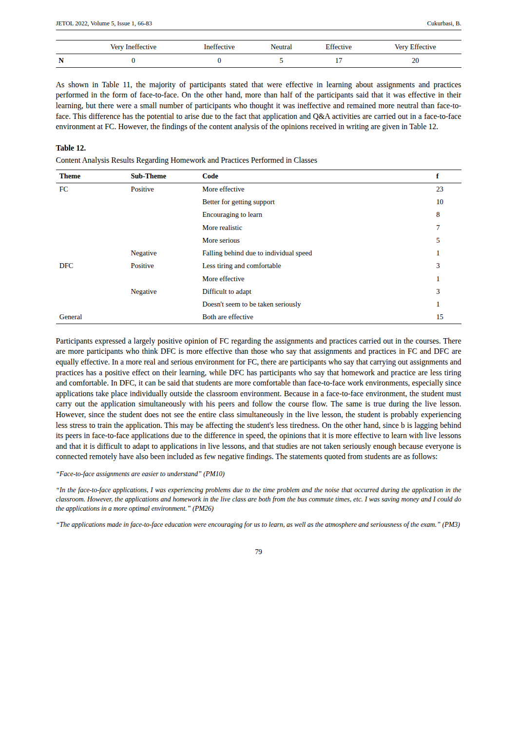JETOL 2022, Volume 5, Issue 1, 66-83 Cukurbasi, B.
| | Very Ineffective | Ineffective | Neutral | Effective | Very Effective |
| --- | --- | --- | --- | --- | --- |
| N | 0 | 0 | 5 | 17 | 20 |
As shown in Table 11, the majority of participants stated that were effective in learning about assignments and practices performed in the form of face-to-face. On the other hand, more than half of the participants said that it was effective in their learning, but there were a small number of participants who thought it was ineffective and remained more neutral than face-to-face. This difference has the potential to arise due to the fact that application and Q&A activities are carried out in a face-to-face environment at FC. However, the findings of the content analysis of the opinions received in writing are given in Table 12.
Table 12.
Content Analysis Results Regarding Homework and Practices Performed in Classes
| Theme | Sub-Theme | Code | f |
| --- | --- | --- | --- |
| FC | Positive | More effective | 23 |
| Better for getting support | 10 |
| Encouraging to learn | 8 |
| More realistic | 7 |
| More serious | 5 |
| Negative | Falling behind due to individual speed | 1 |
| DFC | Positive | Less tiring and comfortable | 3 |
| More effective | 1 |
| Negative | Difficult to adapt | 3 |
| Doesn't seem to be taken seriously | 1 |
| General | | Both are effective | 15 |
Participants expressed a largely positive opinion of FC regarding the assignments and practices carried out in the courses. There are more participants who think DFC is more effective than those who say that assignments and practices in FC and DFC are equally effective. In a more real and serious environment for FC, there are participants who say that carrying out assignments and practices has a positive effect on their learning, while DFC has participants who say that homework and practice are less tiring and comfortable. In DFC, it can be said that students are more comfortable than face-to-face work environments, especially since applications take place individually outside the classroom environment. Because in a face-to-face environment, the student must carry out the application simultaneously with his peers and follow the course flow. The same is true during the live lesson. However, since the student does not see the entire class simultaneously in the live lesson, the student is probably experiencing less stress to train the application. This may be affecting the student's less tiredness. On the other hand, since b is lagging behind its peers in face-to-face applications due to the difference in speed, the opinions that it is more effective to learn with live lessons and that it is difficult to adapt to applications in live lessons, and that studies are not taken seriously enough because everyone is connected remotely have also been included as few negative findings. The statements quoted from students are as follows:
“Face-to-face assignments are easier to understand” (PM10)
“In the face-to-face applications, I was experiencing problems due to the time problem and the noise that occurred during the application in the classroom. However, the applications and homework in the live class are both from the bus commute times, etc. I was saving money and I could do the applications in a more optimal environment.” (PM26)
“The applications made in face-to-face education were encouraging for us to learn, as well as the atmosphere and seriousness of the exam.” (PM3)
79